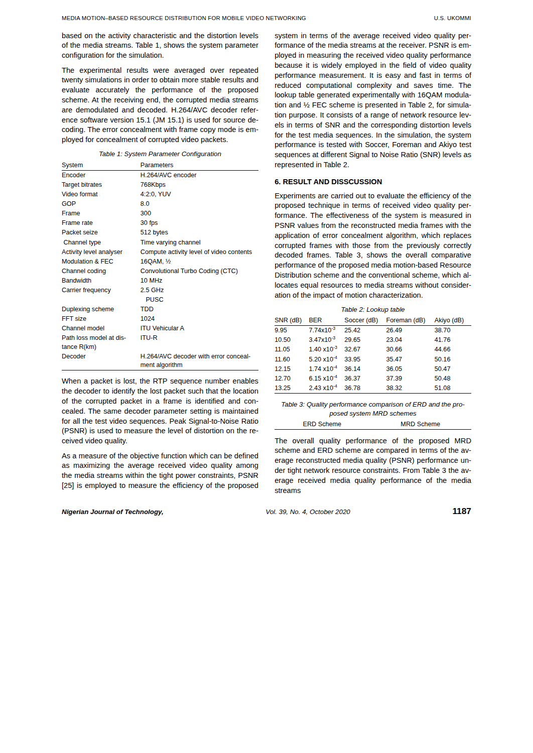Media Motion–Based Resource Distribution for Mobile Video Networking
U.S. Ukommi
based on the activity characteristic and the distortion levels of the media streams. Table 1, shows the system parameter configuration for the simulation.
The experimental results were averaged over repeated twenty simulations in order to obtain more stable results and evaluate accurately the performance of the proposed scheme. At the receiving end, the corrupted media streams are demodulated and decoded. H.264/AVC decoder reference software version 15.1 (JM 15.1) is used for source decoding. The error concealment with frame copy mode is employed for concealment of corrupted video packets.
Table 1: System Parameter Configuration
| System | Parameters |
| --- | --- |
| Encoder | H.264/AVC encoder |
| Target bitrates | 768Kbps |
| Video format | 4:2:0, YUV |
| GOP | 8.0 |
| Frame | 300 |
| Frame rate | 30 fps |
| Packet seize | 512 bytes |
| Channel type | Time varying channel |
| Activity level analyser | Compute activity level of video contents |
| Modulation & FEC | 16QAM, ½ |
| Channel coding | Convolutional Turbo Coding (CTC) |
| Bandwidth | 10 MHz |
| Carrier frequency | 2.5 GHz |
| | PUSC |
| Duplexing scheme | TDD |
| FFT size | 1024 |
| Channel model | ITU Vehicular A |
| Path loss model at distance R(km) | ITU-R |
| Decoder | H.264/AVC decoder with error concealment algorithm |
When a packet is lost, the RTP sequence number enables the decoder to identify the lost packet such that the location of the corrupted packet in a frame is identified and concealed. The same decoder parameter setting is maintained for all the test video sequences. Peak Signal-to-Noise Ratio (PSNR) is used to measure the level of distortion on the received video quality.
As a measure of the objective function which can be defined as maximizing the average received video quality among the media streams within the tight power constraints, PSNR [25] is employed to measure the efficiency of the proposed system in terms of the average received video quality performance of the media streams at the receiver. PSNR is employed in measuring the received video quality performance because it is widely employed in the field of video quality performance measurement. It is easy and fast in terms of reduced computational complexity and saves time. The lookup table generated experimentally with 16QAM modulation and ½ FEC scheme is presented in Table 2, for simulation purpose. It consists of a range of network resource levels in terms of SNR and the corresponding distortion levels for the test media sequences. In the simulation, the system performance is tested with Soccer, Foreman and Akiyo test sequences at different Signal to Noise Ratio (SNR) levels as represented in Table 2.
6. Result and Disscussion
Experiments are carried out to evaluate the efficiency of the proposed technique in terms of received video quality performance. The effectiveness of the system is measured in PSNR values from the reconstructed media frames with the application of error concealment algorithm, which replaces corrupted frames with those from the previously correctly decoded frames. Table 3, shows the overall comparative performance of the proposed media motion-based Resource Distribution scheme and the conventional scheme, which allocates equal resources to media streams without consideration of the impact of motion characterization.
Table 2: Lookup table
| SNR (dB) | BER | Soccer (dB) | Foreman (dB) | Akiyo (dB) |
| --- | --- | --- | --- | --- |
| 9.95 | 7.74x10 -3 | 25.42 | 26.49 | 38.70 |
| 10.50 | 3.47x10 -3 | 29.65 | 23.04 | 41.76 |
| 11.05 | 1.40 x10 -3 | 32.67 | 30.66 | 44.66 |
| 11.60 | 5.20 x10 -4 | 33.95 | 35.47 | 50.16 |
| 12.15 | 1.74 x10 -4 | 36.14 | 36.05 | 50.47 |
| 12.70 | 6.15 x10 -4 | 36.37 | 37.39 | 50.48 |
| 13.25 | 2.43 x10 -4 | 36.78 | 38.32 | 51.08 |
Table 3: Quality performance comparison of ERD and the proposed system MRD schemes
| ERD Scheme | MRD Scheme |
The overall quality performance of the proposed MRD scheme and ERD scheme are compared in terms of the average reconstructed media quality (PSNR) performance under tight network resource constraints. From Table 3 the average received media quality performance of the media streams
Nigerian Journal of Technology,
Vol. 39, No. 4, October 2020
1187